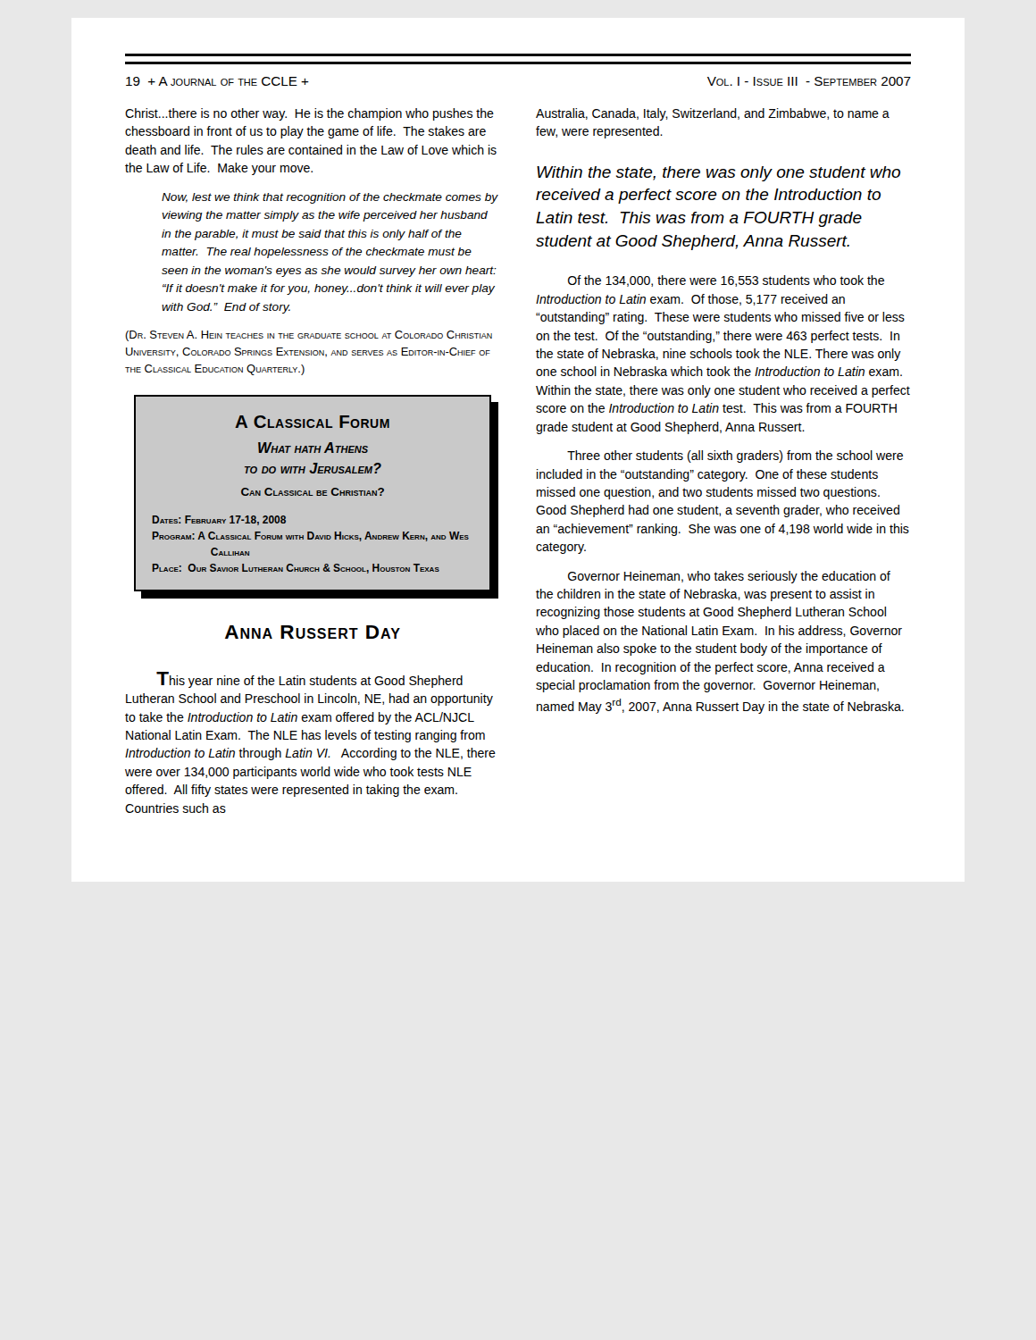19 + A journal of the CCLE +
Vol. I - Issue III - September 2007
Christ...there is no other way. He is the champion who pushes the chessboard in front of us to play the game of life. The stakes are death and life. The rules are contained in the Law of Love which is the Law of Life. Make your move.
Now, lest we think that recognition of the checkmate comes by viewing the matter simply as the wife perceived her husband in the parable, it must be said that this is only half of the matter. The real hopelessness of the checkmate must be seen in the woman's eyes as she would survey her own heart: “If it doesn't make it for you, honey...don't think it will ever play with God.” End of story.
(Dr. Steven A. Hein teaches in the graduate school at Colorado Christian University, Colorado Springs Extension, and serves as Editor-in-Chief of the Classical Education Quarterly.)
A Classical Forum
What hath Athens
to do with Jerusalem?
Can Classical be Christian?
Dates: February 17-18, 2008
Program: A Classical Forum with David Hicks, Andrew Kern, and Wes Callihan
Place: Our Savior Lutheran Church & School, Houston Texas
Anna Russert Day
This year nine of the Latin students at Good Shepherd Lutheran School and Preschool in Lincoln, NE, had an opportunity to take the Introduction to Latin exam offered by the ACL/NJCL National Latin Exam. The NLE has levels of testing ranging from Introduction to Latin through Latin VI. According to the NLE, there were over 134,000 participants world wide who took tests NLE offered. All fifty states were represented in taking the exam. Countries such as
Australia, Canada, Italy, Switzerland, and Zimbabwe, to name a few, were represented.
Within the state, there was only one student who received a perfect score on the Introduction to Latin test. This was from a FOURTH grade student at Good Shepherd, Anna Russert.
Of the 134,000, there were 16,553 students who took the Introduction to Latin exam. Of those, 5,177 received an “outstanding” rating. These were students who missed five or less on the test. Of the “outstanding,” there were 463 perfect tests. In the state of Nebraska, nine schools took the NLE. There was only one school in Nebraska which took the Introduction to Latin exam. Within the state, there was only one student who received a perfect score on the Introduction to Latin test. This was from a FOURTH grade student at Good Shepherd, Anna Russert.
Three other students (all sixth graders) from the school were included in the “outstanding” category. One of these students missed one question, and two students missed two questions. Good Shepherd had one student, a seventh grader, who received an “achievement” ranking. She was one of 4,198 world wide in this category.
Governor Heineman, who takes seriously the education of the children in the state of Nebraska, was present to assist in recognizing those students at Good Shepherd Lutheran School who placed on the National Latin Exam. In his address, Governor Heineman also spoke to the student body of the importance of education. In recognition of the perfect score, Anna received a special proclamation from the governor. Governor Heineman, named May 3rd, 2007, Anna Russert Day in the state of Nebraska.